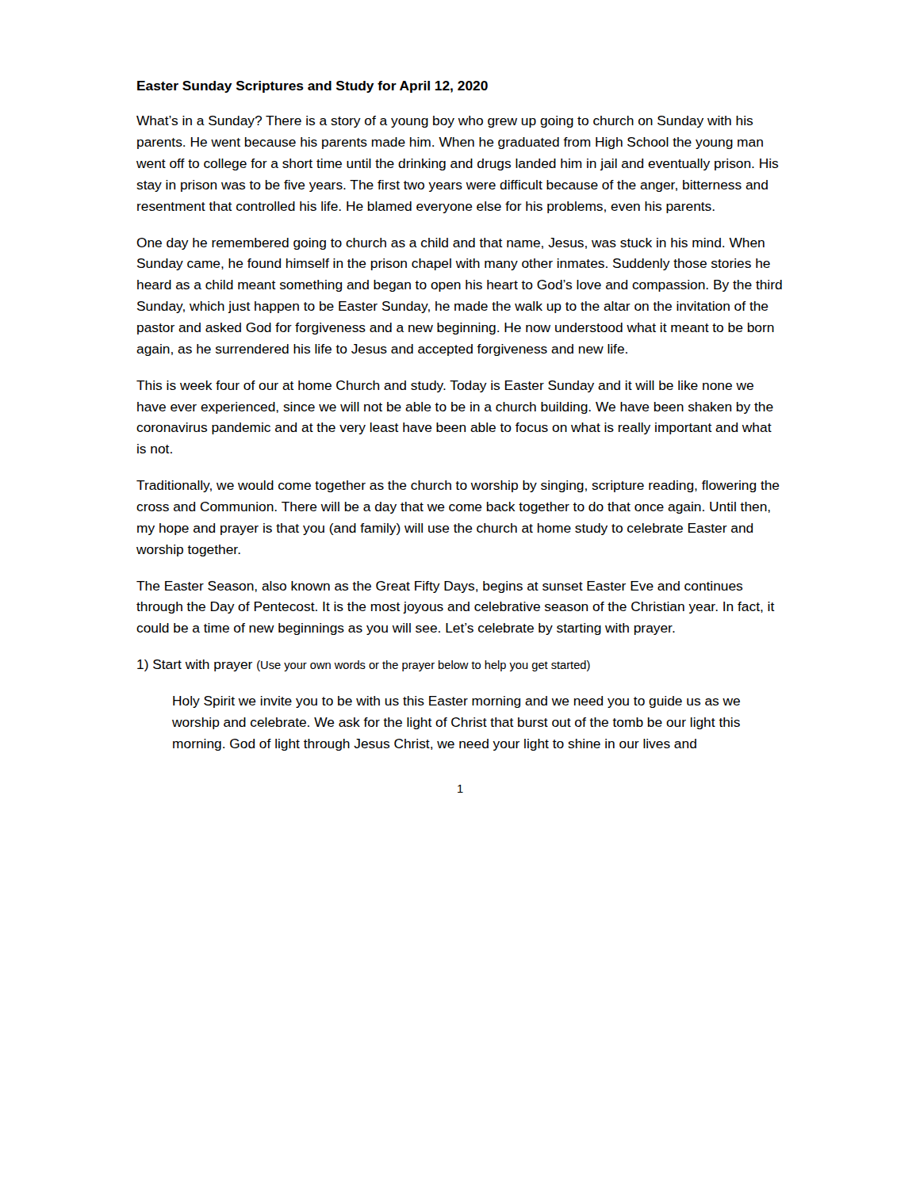Easter Sunday Scriptures and Study for April 12, 2020
What’s in a Sunday? There is a story of a young boy who grew up going to church on Sunday with his parents. He went because his parents made him. When he graduated from High School the young man went off to college for a short time until the drinking and drugs landed him in jail and eventually prison. His stay in prison was to be five years. The first two years were difficult because of the anger, bitterness and resentment that controlled his life. He blamed everyone else for his problems, even his parents.
One day he remembered going to church as a child and that name, Jesus, was stuck in his mind. When Sunday came, he found himself in the prison chapel with many other inmates. Suddenly those stories he heard as a child meant something and began to open his heart to God’s love and compassion. By the third Sunday, which just happen to be Easter Sunday, he made the walk up to the altar on the invitation of the pastor and asked God for forgiveness and a new beginning. He now understood what it meant to be born again, as he surrendered his life to Jesus and accepted forgiveness and new life.
This is week four of our at home Church and study. Today is Easter Sunday and it will be like none we have ever experienced, since we will not be able to be in a church building. We have been shaken by the coronavirus pandemic and at the very least have been able to focus on what is really important and what is not.
Traditionally, we would come together as the church to worship by singing, scripture reading, flowering the cross and Communion. There will be a day that we come back together to do that once again. Until then, my hope and prayer is that you (and family) will use the church at home study to celebrate Easter and worship together.
The Easter Season, also known as the Great Fifty Days, begins at sunset Easter Eve and continues through the Day of Pentecost. It is the most joyous and celebrative season of the Christian year. In fact, it could be a time of new beginnings as you will see. Let’s celebrate by starting with prayer.
1) Start with prayer (Use your own words or the prayer below to help you get started)
Holy Spirit we invite you to be with us this Easter morning and we need you to guide us as we worship and celebrate. We ask for the light of Christ that burst out of the tomb be our light this morning. God of light through Jesus Christ, we need your light to shine in our lives and
1